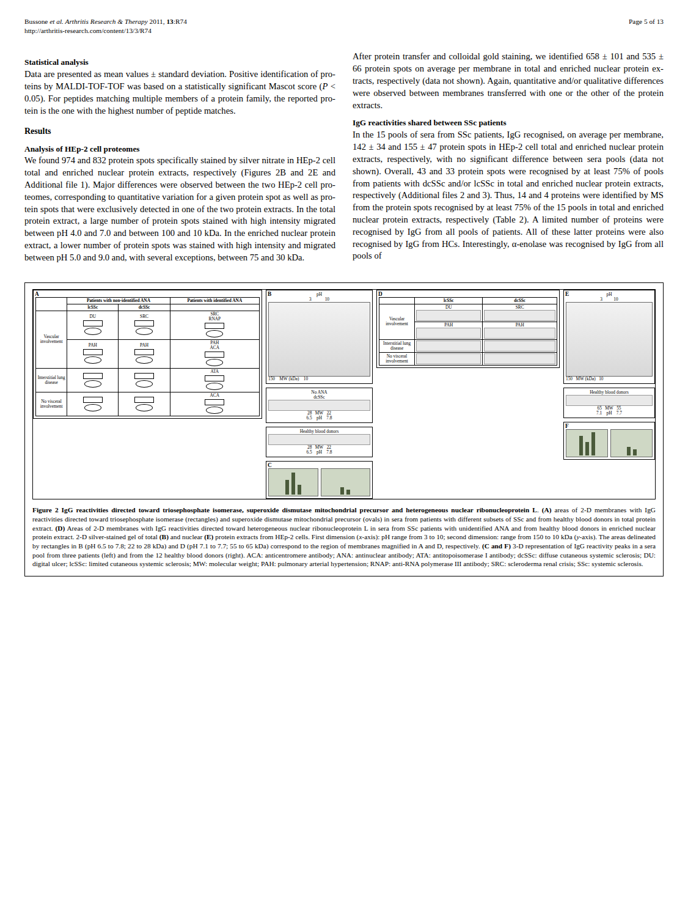Bussone et al. Arthritis Research & Therapy 2011, 13:R74
http://arthritis-research.com/content/13/3/R74
Page 5 of 13
Statistical analysis
Data are presented as mean values ± standard deviation. Positive identification of proteins by MALDI-TOF-TOF was based on a statistically significant Mascot score (P < 0.05). For peptides matching multiple members of a protein family, the reported protein is the one with the highest number of peptide matches.
Results
Analysis of HEp-2 cell proteomes
We found 974 and 832 protein spots specifically stained by silver nitrate in HEp-2 cell total and enriched nuclear protein extracts, respectively (Figures 2B and 2E and Additional file 1). Major differences were observed between the two HEp-2 cell proteomes, corresponding to quantitative variation for a given protein spot as well as protein spots that were exclusively detected in one of the two protein extracts. In the total protein extract, a large number of protein spots stained with high intensity migrated between pH 4.0 and 7.0 and between 100 and 10 kDa. In the enriched nuclear protein extract, a lower number of protein spots was stained with high intensity and migrated between pH 5.0 and 9.0 and, with several exceptions, between 75 and 30 kDa.
After protein transfer and colloidal gold staining, we identified 658 ± 101 and 535 ± 66 protein spots on average per membrane in total and enriched nuclear protein extracts, respectively (data not shown). Again, quantitative and/or qualitative differences were observed between membranes transferred with one or the other of the protein extracts.
IgG reactivities shared between SSc patients
In the 15 pools of sera from SSc patients, IgG recognised, on average per membrane, 142 ± 34 and 155 ± 47 protein spots in HEp-2 cell total and enriched nuclear protein extracts, respectively, with no significant difference between sera pools (data not shown). Overall, 43 and 33 protein spots were recognised by at least 75% of pools from patients with dcSSc and/or lcSSc in total and enriched nuclear protein extracts, respectively (Additional files 2 and 3). Thus, 14 and 4 proteins were identified by MS from the protein spots recognised by at least 75% of the 15 pools in total and enriched nuclear protein extracts, respectively (Table 2). A limited number of proteins were recognised by IgG from all pools of patients. All of these latter proteins were also recognised by IgG from HCs. Interestingly, α-enolase was recognised by IgG from all pools of
A
| | Patients with non-identified ANA | Patients with identified ANA |
| --- | --- | --- |
| lcSSc | dcSSc | |
| Vascular involvement | DU | SRC | SRC RNAP |
| PAH | PAH | PAH ACA |
| Interstitial lung disease | | | ATA |
| No visceral involvement | | | ACA |
B
pH
3 10
150 MW (kDa) 10
No ANA
dcSSc
28 MW 22
6.5 pH 7.8
Healthy blood donors
28 MW 22
6.5 pH 7.8
C
D
| | lcSSc | dcSSc |
| --- | --- | --- |
| Vascular involvement | DU | SRC |
| PAH | PAH |
| Interstitial lung disease | | |
| No visceral involvement | | |
E
pH
3 10
150 MW (kDa) 10
Healthy blood donors
65 MW 55
7.1 pH 7.7
F
Figure 2 IgG reactivities directed toward triosephosphate isomerase, superoxide dismutase mitochondrial precursor and heterogeneous nuclear ribonucleoprotein L. (A) areas of 2-D membranes with IgG reactivities directed toward triosephosphate isomerase (rectangles) and superoxide dismutase mitochondrial precursor (ovals) in sera from patients with different subsets of SSc and from healthy blood donors in total protein extract. (D) Areas of 2-D membranes with IgG reactivities directed toward heterogeneous nuclear ribonucleoprotein L in sera from SSc patients with unidentified ANA and from healthy blood donors in enriched nuclear protein extract. 2-D silver-stained gel of total (B) and nuclear (E) protein extracts from HEp-2 cells. First dimension (x-axis): pH range from 3 to 10; second dimension: range from 150 to 10 kDa (y-axis). The areas delineated by rectangles in B (pH 6.5 to 7.8; 22 to 28 kDa) and D (pH 7.1 to 7.7; 55 to 65 kDa) correspond to the region of membranes magnified in A and D, respectively. (C and F) 3-D representation of IgG reactivity peaks in a sera pool from three patients (left) and from the 12 healthy blood donors (right). ACA: anticentromere antibody; ANA: antinuclear antibody; ATA: antitopoisomerase I antibody; dcSSc: diffuse cutaneous systemic sclerosis; DU: digital ulcer; lcSSc: limited cutaneous systemic sclerosis; MW: molecular weight; PAH: pulmonary arterial hypertension; RNAP: anti-RNA polymerase III antibody; SRC: scleroderma renal crisis; SSc: systemic sclerosis.